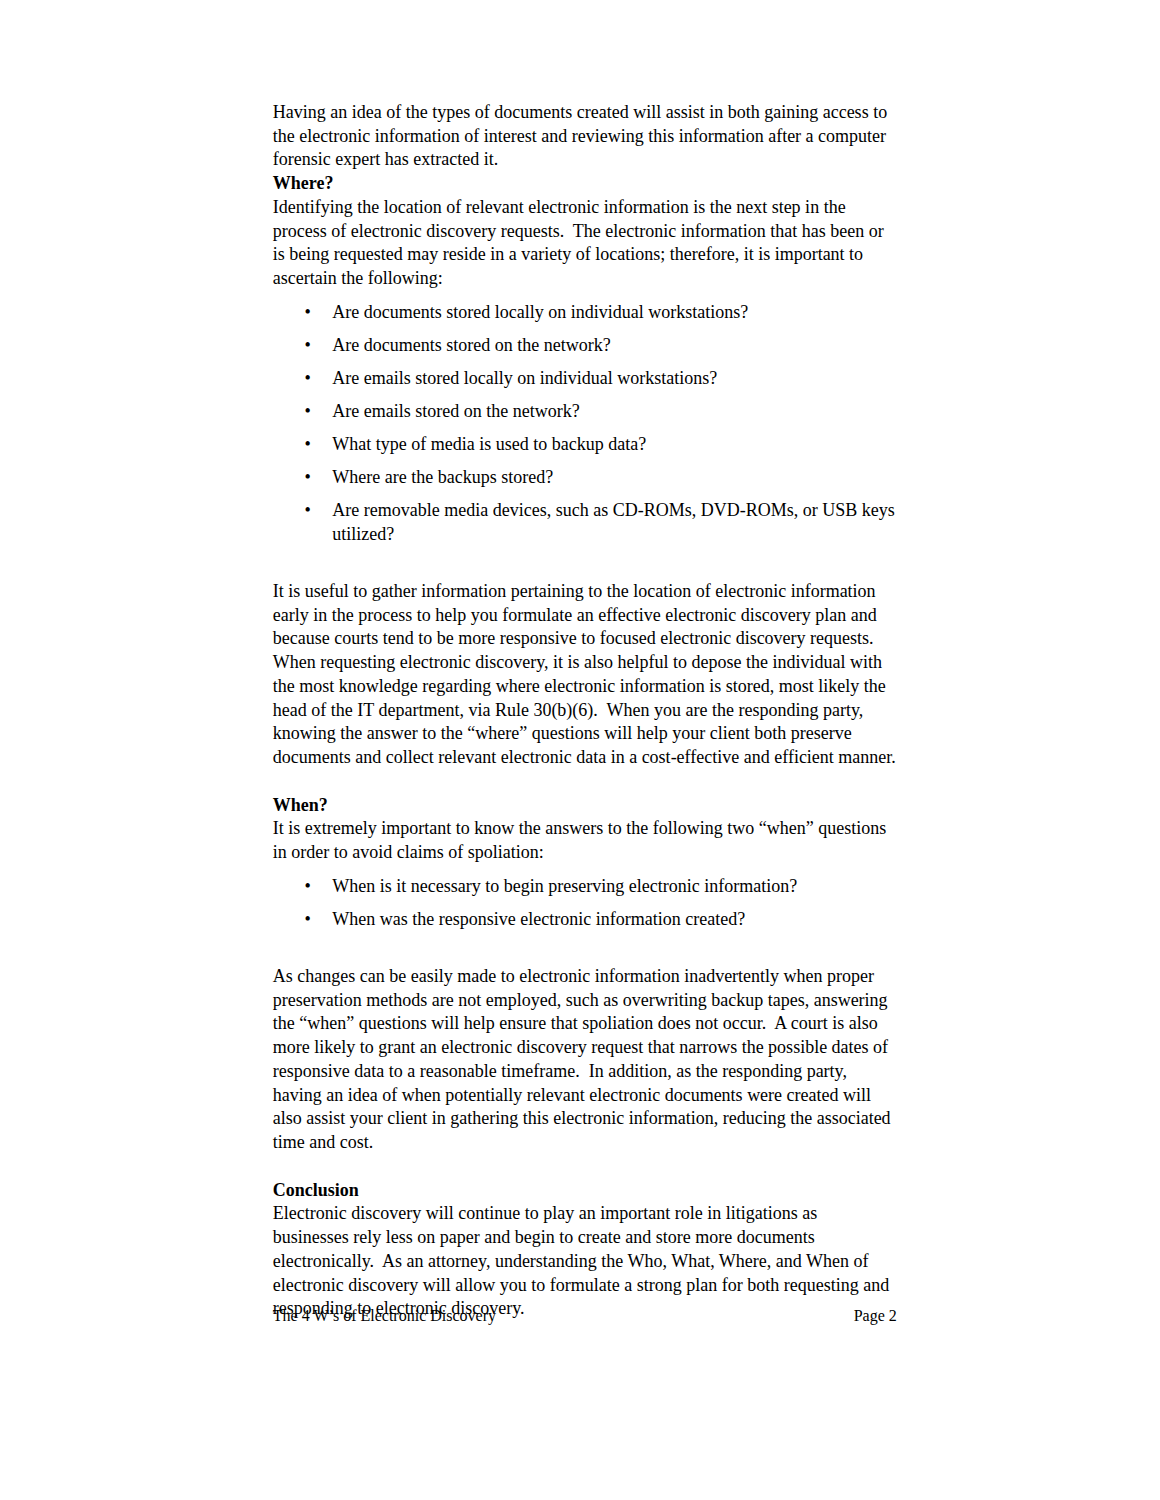Having an idea of the types of documents created will assist in both gaining access to the electronic information of interest and reviewing this information after a computer forensic expert has extracted it.
Where?
Identifying the location of relevant electronic information is the next step in the process of electronic discovery requests. The electronic information that has been or is being requested may reside in a variety of locations; therefore, it is important to ascertain the following:
Are documents stored locally on individual workstations?
Are documents stored on the network?
Are emails stored locally on individual workstations?
Are emails stored on the network?
What type of media is used to backup data?
Where are the backups stored?
Are removable media devices, such as CD-ROMs, DVD-ROMs, or USB keys utilized?
It is useful to gather information pertaining to the location of electronic information early in the process to help you formulate an effective electronic discovery plan and because courts tend to be more responsive to focused electronic discovery requests. When requesting electronic discovery, it is also helpful to depose the individual with the most knowledge regarding where electronic information is stored, most likely the head of the IT department, via Rule 30(b)(6). When you are the responding party, knowing the answer to the “where” questions will help your client both preserve documents and collect relevant electronic data in a cost-effective and efficient manner.
When?
It is extremely important to know the answers to the following two “when” questions in order to avoid claims of spoliation:
When is it necessary to begin preserving electronic information?
When was the responsive electronic information created?
As changes can be easily made to electronic information inadvertently when proper preservation methods are not employed, such as overwriting backup tapes, answering the “when” questions will help ensure that spoliation does not occur. A court is also more likely to grant an electronic discovery request that narrows the possible dates of responsive data to a reasonable timeframe. In addition, as the responding party, having an idea of when potentially relevant electronic documents were created will also assist your client in gathering this electronic information, reducing the associated time and cost.
Conclusion
Electronic discovery will continue to play an important role in litigations as businesses rely less on paper and begin to create and store more documents electronically. As an attorney, understanding the Who, What, Where, and When of electronic discovery will allow you to formulate a strong plan for both requesting and responding to electronic discovery.
The 4 W’s of Electronic Discovery Page 2